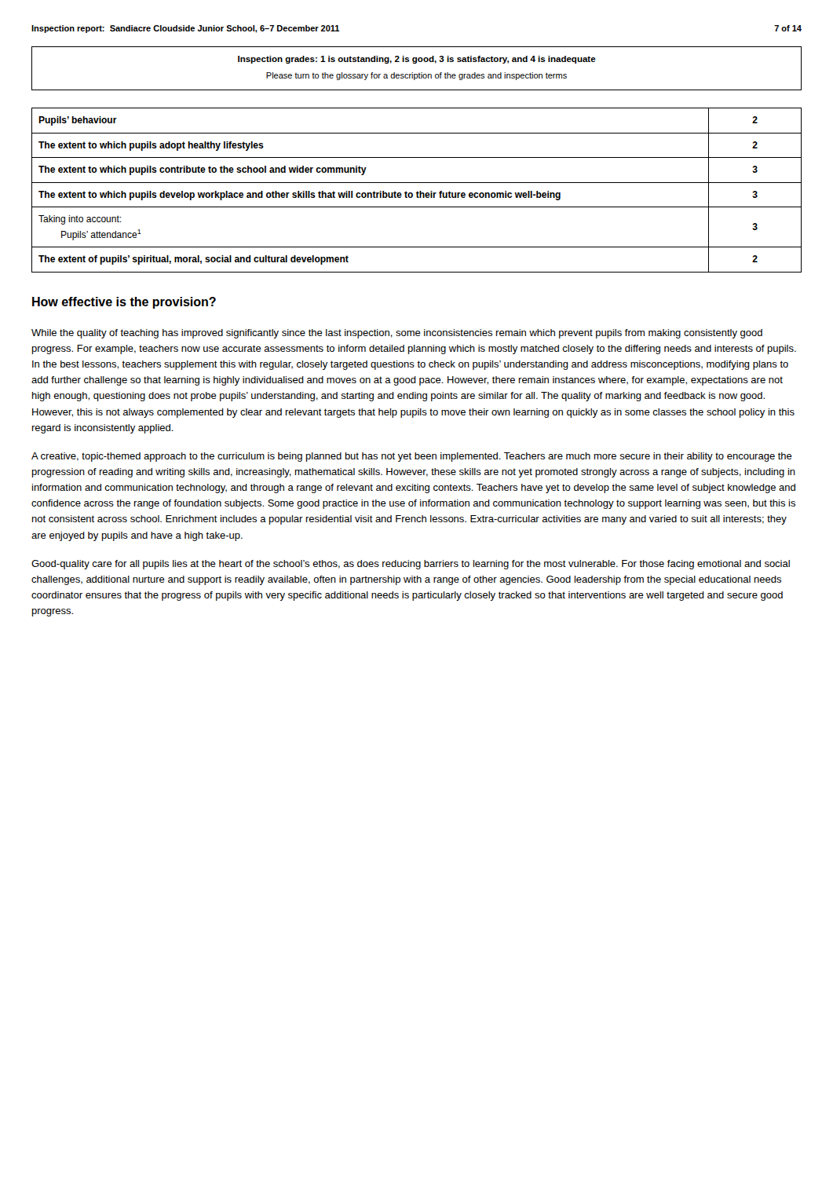Inspection report: Sandiacre Cloudside Junior School, 6–7 December 2011
7 of 14
Inspection grades: 1 is outstanding, 2 is good, 3 is satisfactory, and 4 is inadequate
Please turn to the glossary for a description of the grades and inspection terms
| Pupils’ behaviour | 2 |
| The extent to which pupils adopt healthy lifestyles | 2 |
| The extent to which pupils contribute to the school and wider community | 3 |
| The extent to which pupils develop workplace and other skills that will contribute to their future economic well-being | 3 |
| Taking into account: Pupils’ attendance 1 | 3 |
| The extent of pupils’ spiritual, moral, social and cultural development | 2 |
How effective is the provision?
While the quality of teaching has improved significantly since the last inspection, some inconsistencies remain which prevent pupils from making consistently good progress. For example, teachers now use accurate assessments to inform detailed planning which is mostly matched closely to the differing needs and interests of pupils. In the best lessons, teachers supplement this with regular, closely targeted questions to check on pupils’ understanding and address misconceptions, modifying plans to add further challenge so that learning is highly individualised and moves on at a good pace. However, there remain instances where, for example, expectations are not high enough, questioning does not probe pupils’ understanding, and starting and ending points are similar for all. The quality of marking and feedback is now good. However, this is not always complemented by clear and relevant targets that help pupils to move their own learning on quickly as in some classes the school policy in this regard is inconsistently applied.
A creative, topic-themed approach to the curriculum is being planned but has not yet been implemented. Teachers are much more secure in their ability to encourage the progression of reading and writing skills and, increasingly, mathematical skills. However, these skills are not yet promoted strongly across a range of subjects, including in information and communication technology, and through a range of relevant and exciting contexts. Teachers have yet to develop the same level of subject knowledge and confidence across the range of foundation subjects. Some good practice in the use of information and communication technology to support learning was seen, but this is not consistent across school. Enrichment includes a popular residential visit and French lessons. Extra-curricular activities are many and varied to suit all interests; they are enjoyed by pupils and have a high take-up.
Good-quality care for all pupils lies at the heart of the school’s ethos, as does reducing barriers to learning for the most vulnerable. For those facing emotional and social challenges, additional nurture and support is readily available, often in partnership with a range of other agencies. Good leadership from the special educational needs coordinator ensures that the progress of pupils with very specific additional needs is particularly closely tracked so that interventions are well targeted and secure good progress.